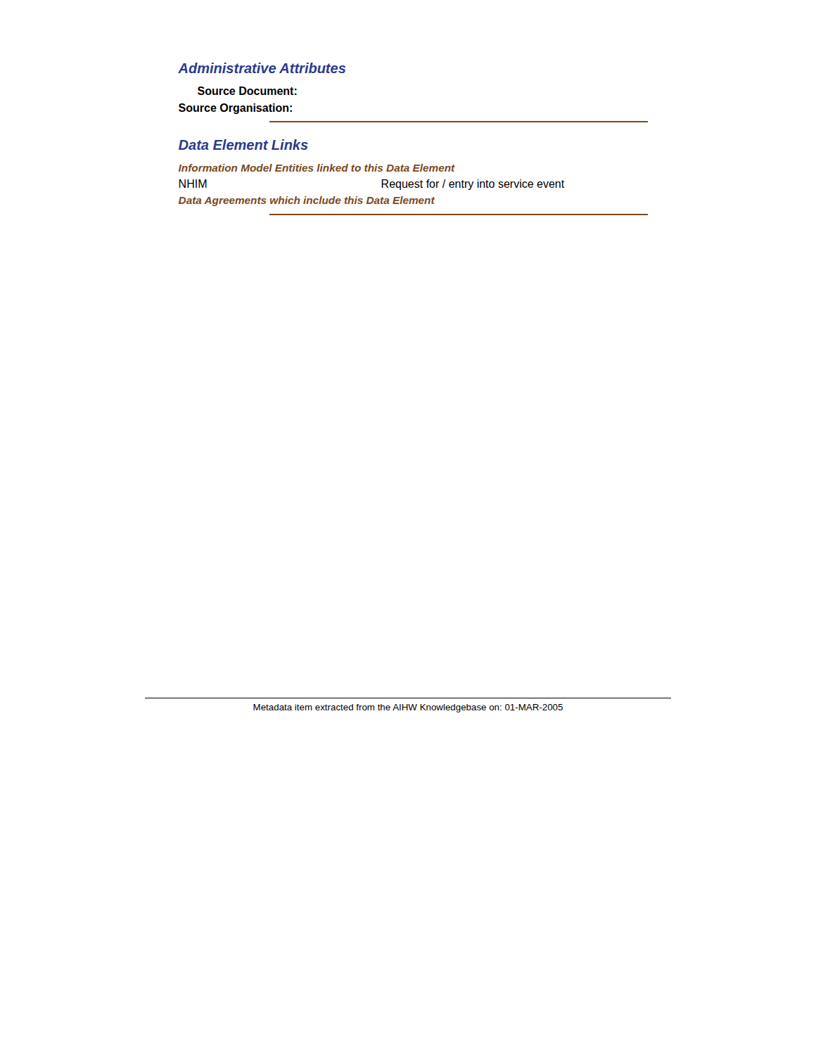Administrative Attributes
Source Document:
Source Organisation:
Data Element Links
Information Model Entities linked to this Data Element
NHIM Request for / entry into service event
Data Agreements which include this Data Element
Metadata item extracted from the AIHW Knowledgebase on: 01-MAR-2005